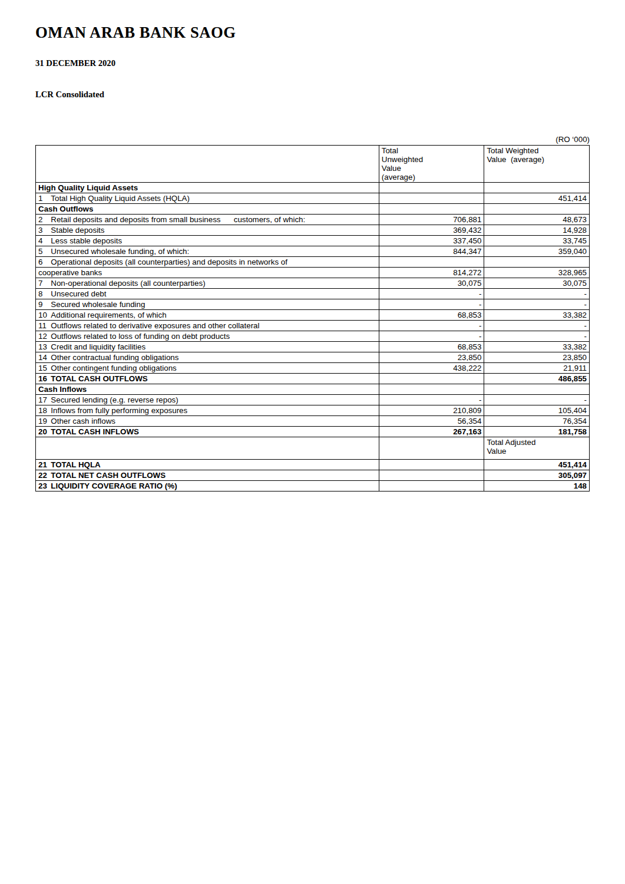OMAN ARAB BANK SAOG
31 DECEMBER 2020
LCR Consolidated
(RO ‘000)
| | Total Unweighted Value (average) | Total Weighted Value (average) |
| --- | --- | --- |
| High Quality Liquid Assets | | |
| 1 Total High Quality Liquid Assets (HQLA) | | 451,414 |
| Cash Outflows | | |
| 2 Retail deposits and deposits from small business customers, of which: | 706,881 | 48,673 |
| 3 Stable deposits | 369,432 | 14,928 |
| 4 Less stable deposits | 337,450 | 33,745 |
| 5 Unsecured wholesale funding, of which: | 844,347 | 359,040 |
| 6 Operational deposits (all counterparties) and deposits in networks of | | |
| cooperative banks | 814,272 | 328,965 |
| 7 Non-operational deposits (all counterparties) | 30,075 | 30,075 |
| 8 Unsecured debt | - | - |
| 9 Secured wholesale funding | - | - |
| 10 Additional requirements, of which | 68,853 | 33,382 |
| 11 Outflows related to derivative exposures and other collateral | - | - |
| 12 Outflows related to loss of funding on debt products | - | - |
| 13 Credit and liquidity facilities | 68,853 | 33,382 |
| 14 Other contractual funding obligations | 23,850 | 23,850 |
| 15 Other contingent funding obligations | 438,222 | 21,911 |
| 16 TOTAL CASH OUTFLOWS | | 486,855 |
| Cash Inflows | | |
| 17 Secured lending (e.g. reverse repos) | - | - |
| 18 Inflows from fully performing exposures | 210,809 | 105,404 |
| 19 Other cash inflows | 56,354 | 76,354 |
| 20 TOTAL CASH INFLOWS | 267,163 | 181,758 |
| | | Total Adjusted Value |
| 21 TOTAL HQLA | | 451,414 |
| 22 TOTAL NET CASH OUTFLOWS | | 305,097 |
| 23 LIQUIDITY COVERAGE RATIO (%) | | 148 |